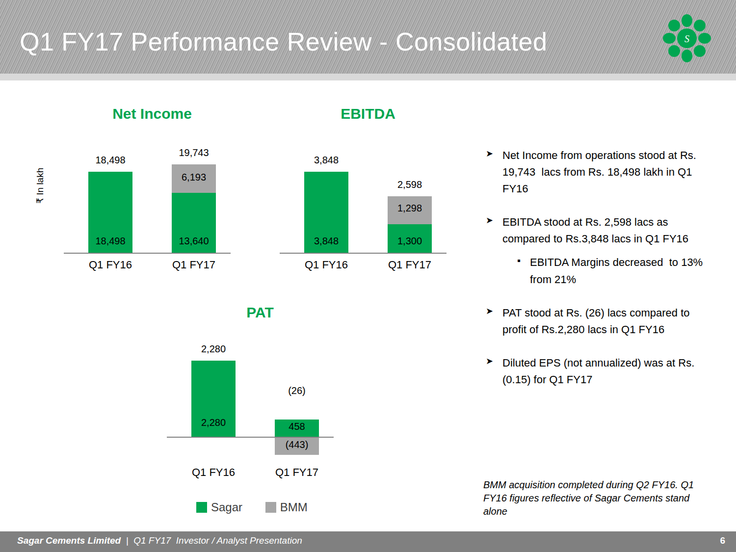Q1 FY17 Performance Review - Consolidated
S
Net Income
₹ In lakh
18,498
18,498
19,743
6,193
13,640
Q1 FY16
Q1 FY17
EBITDA
3,848
3,848
2,598
1,298
1,300
Q1 FY16
Q1 FY17
PAT
2,280
2,280
(26)
458
(443)
Q1 FY16
Q1 FY17
Sagar BMM
Net Income from operations stood at Rs. 19,743 lacs from Rs. 18,498 lakh in Q1 FY16
EBITDA stood at Rs. 2,598 lacs as compared to Rs.3,848 lacs in Q1 FY16
EBITDA Margins decreased to 13% from 21%
PAT stood at Rs. (26) lacs compared to profit of Rs.2,280 lacs in Q1 FY16
Diluted EPS (not annualized) was at Rs. (0.15) for Q1 FY17
BMM acquisition completed during Q2 FY16. Q1 FY16 figures reflective of Sagar Cements stand alone
Sagar Cements Limited | Q1 FY17 Investor / Analyst Presentation
6